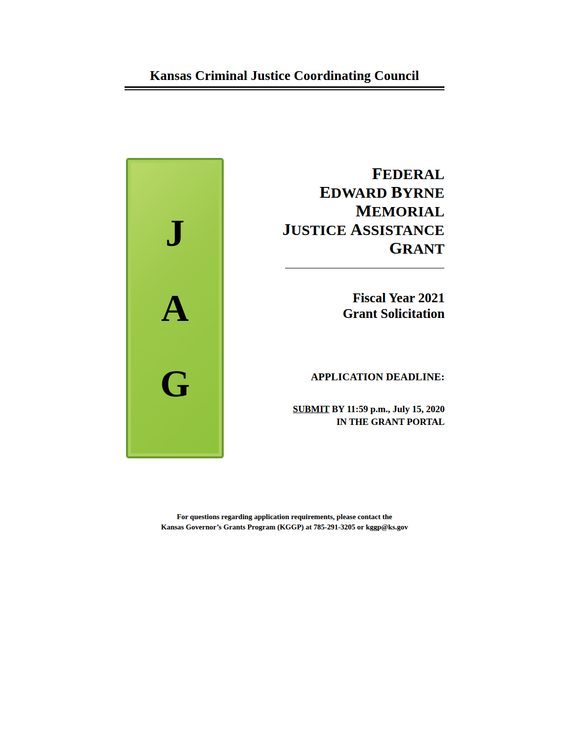Kansas Criminal Justice Coordinating Council
J A G
FEDERAL
EDWARD BYRNE MEMORIAL
JUSTICE ASSISTANCE GRANT
Fiscal Year 2021
Grant Solicitation
APPLICATION DEADLINE:
SUBMIT BY 11:59 p.m., July 15, 2020
IN THE GRANT PORTAL
For questions regarding application requirements, please contact the
Kansas Governor’s Grants Program (KGGP) at 785-291-3205 or kggp@ks.gov